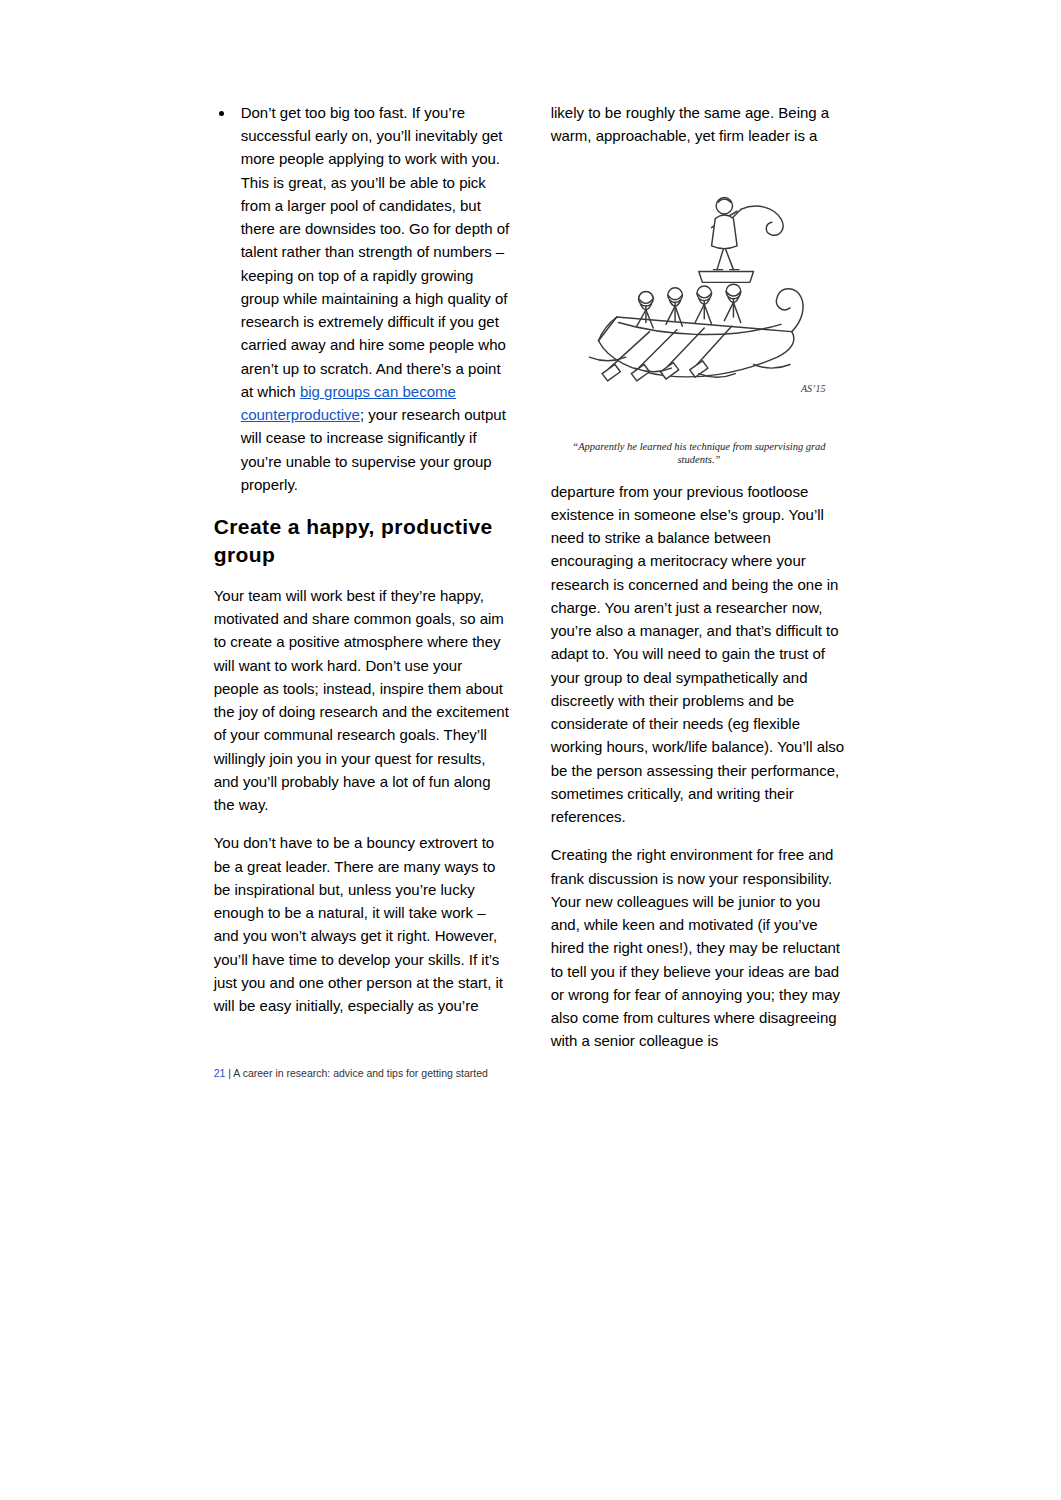Don’t get too big too fast. If you’re successful early on, you’ll inevitably get more people applying to work with you. This is great, as you’ll be able to pick from a larger pool of candidates, but there are downsides too. Go for depth of talent rather than strength of numbers – keeping on top of a rapidly growing group while maintaining a high quality of research is extremely difficult if you get carried away and hire some people who aren’t up to scratch. And there’s a point at which big groups can become counterproductive; your research output will cease to increase significantly if you’re unable to supervise your group properly.
Create a happy, productive group
Your team will work best if they’re happy, motivated and share common goals, so aim to create a positive atmosphere where they will want to work hard. Don’t use your people as tools; instead, inspire them about the joy of doing research and the excitement of your communal research goals. They’ll willingly join you in your quest for results, and you’ll probably have a lot of fun along the way.
You don’t have to be a bouncy extrovert to be a great leader. There are many ways to be inspirational but, unless you’re lucky enough to be a natural, it will take work – and you won’t always get it right. However, you’ll have time to develop your skills. If it’s just you and one other person at the start, it will be easy initially, especially as you’re likely to be roughly the same age. Being a warm, approachable, yet firm leader is a
AS’15
“Apparently he learned his technique from supervising grad students.”
departure from your previous footloose existence in someone else’s group. You’ll need to strike a balance between encouraging a meritocracy where your research is concerned and being the one in charge. You aren’t just a researcher now, you’re also a manager, and that’s difficult to adapt to. You will need to gain the trust of your group to deal sympathetically and discreetly with their problems and be considerate of their needs (eg flexible working hours, work/life balance). You’ll also be the person assessing their performance, sometimes critically, and writing their references.
Creating the right environment for free and frank discussion is now your responsibility. Your new colleagues will be junior to you and, while keen and motivated (if you’ve hired the right ones!), they may be reluctant to tell you if they believe your ideas are bad or wrong for fear of annoying you; they may also come from cultures where disagreeing with a senior colleague is
21 | A career in research: advice and tips for getting started